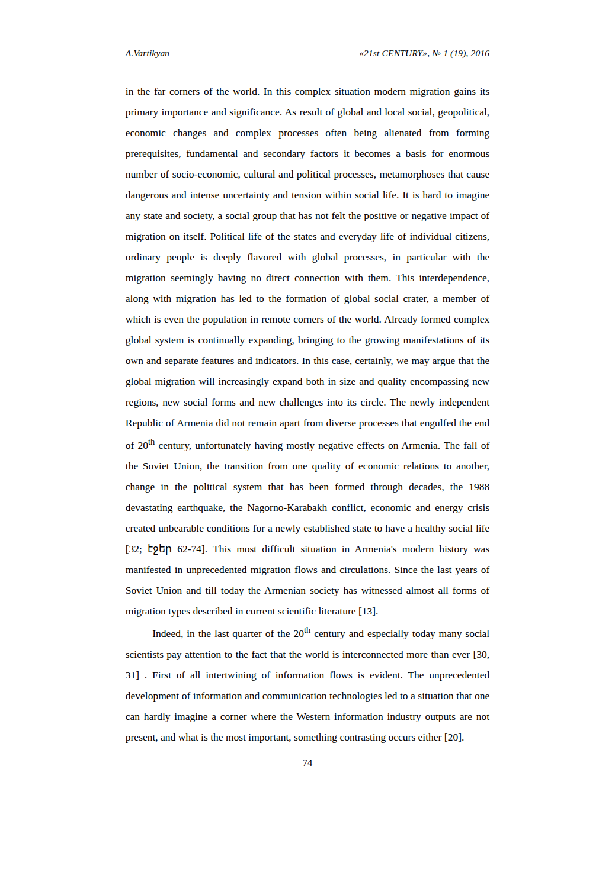A.Vartikyan «21st CENTURY», № 1 (19), 2016
in the far corners of the world. In this complex situation modern migration gains its primary importance and significance. As result of global and local social, geopolitical, economic changes and complex processes often being alienated from forming prerequisites, fundamental and secondary factors it becomes a basis for enormous number of socio-economic, cultural and political processes, metamorphoses that cause dangerous and intense uncertainty and tension within social life. It is hard to imagine any state and society, a social group that has not felt the positive or negative impact of migration on itself. Political life of the states and everyday life of individual citizens, ordinary people is deeply flavored with global processes, in particular with the migration seemingly having no direct connection with them. This interdependence, along with migration has led to the formation of global social crater, a member of which is even the population in remote corners of the world. Already formed complex global system is continually expanding, bringing to the growing manifestations of its own and separate features and indicators. In this case, certainly, we may argue that the global migration will increasingly expand both in size and quality encompassing new regions, new social forms and new challenges into its circle. The newly independent Republic of Armenia did not remain apart from diverse processes that engulfed the end of 20th century, unfortunately having mostly negative effects on Armenia. The fall of the Soviet Union, the transition from one quality of economic relations to another, change in the political system that has been formed through decades, the 1988 devastating earthquake, the Nagorno-Karabakh conflict, economic and energy crisis created unbearable conditions for a newly established state to have a healthy social life [32; էջեր 62-74]. This most difficult situation in Armenia's modern history was manifested in unprecedented migration flows and circulations. Since the last years of Soviet Union and till today the Armenian society has witnessed almost all forms of migration types described in current scientific literature [13].
Indeed, in the last quarter of the 20th century and especially today many social scientists pay attention to the fact that the world is interconnected more than ever [30, 31] . First of all intertwining of information flows is evident. The unprecedented development of information and communication technologies led to a situation that one can hardly imagine a corner where the Western information industry outputs are not present, and what is the most important, something contrasting occurs either [20].
74